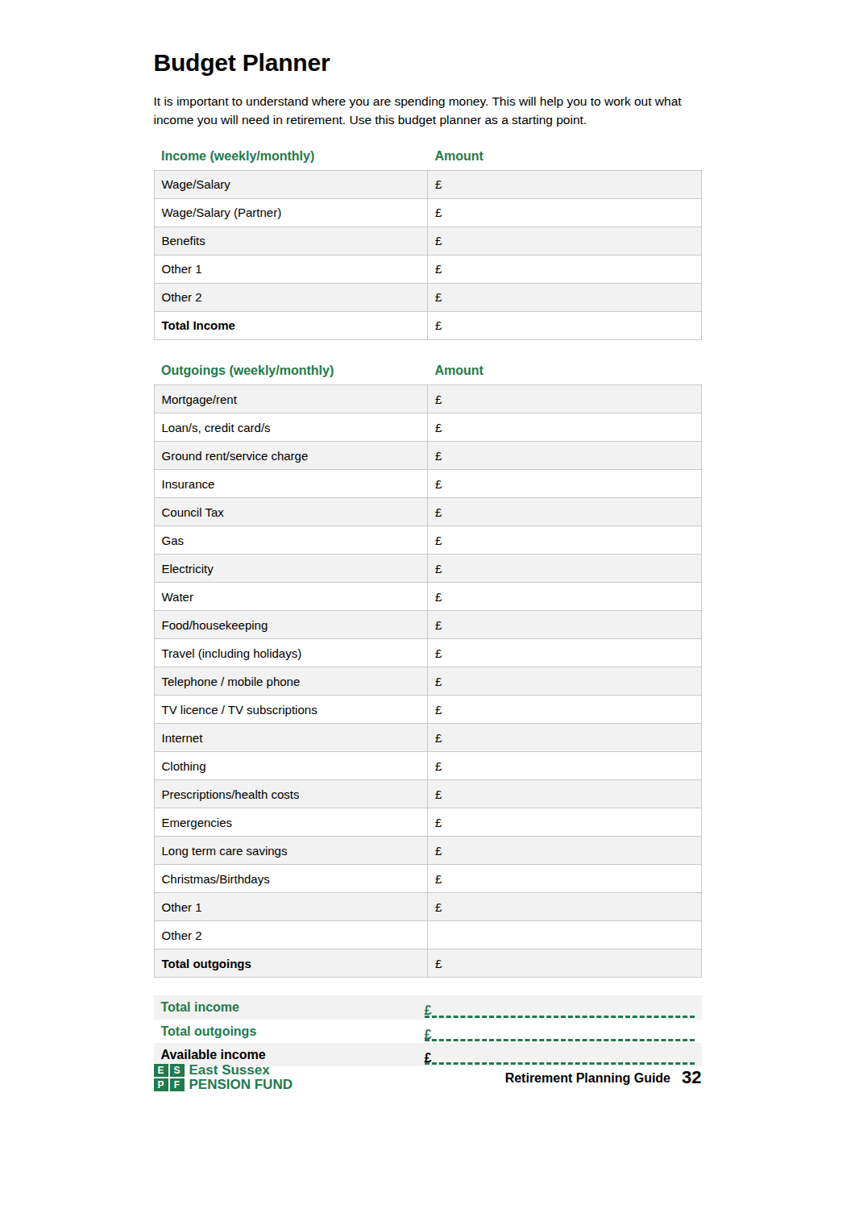Budget Planner
It is important to understand where you are spending money. This will help you to work out what income you will need in retirement. Use this budget planner as a starting point.
| Income (weekly/monthly) | Amount |
| --- | --- |
| Wage/Salary | £ |
| Wage/Salary (Partner) | £ |
| Benefits | £ |
| Other 1 | £ |
| Other 2 | £ |
| Total Income | £ |
| Outgoings (weekly/monthly) | Amount |
| --- | --- |
| Mortgage/rent | £ |
| Loan/s, credit card/s | £ |
| Ground rent/service charge | £ |
| Insurance | £ |
| Council Tax | £ |
| Gas | £ |
| Electricity | £ |
| Water | £ |
| Food/housekeeping | £ |
| Travel (including holidays) | £ |
| Telephone / mobile phone | £ |
| TV licence / TV subscriptions | £ |
| Internet | £ |
| Clothing | £ |
| Prescriptions/health costs | £ |
| Emergencies | £ |
| Long term care savings | £ |
| Christmas/Birthdays | £ |
| Other 1 | £ |
| Other 2 | |
| Total outgoings | £ |
| Total income | £ |
| Total outgoings | £ |
| Available income | £ |
ESPF
East Sussex
PENSION FUND
Retirement Planning Guide
32